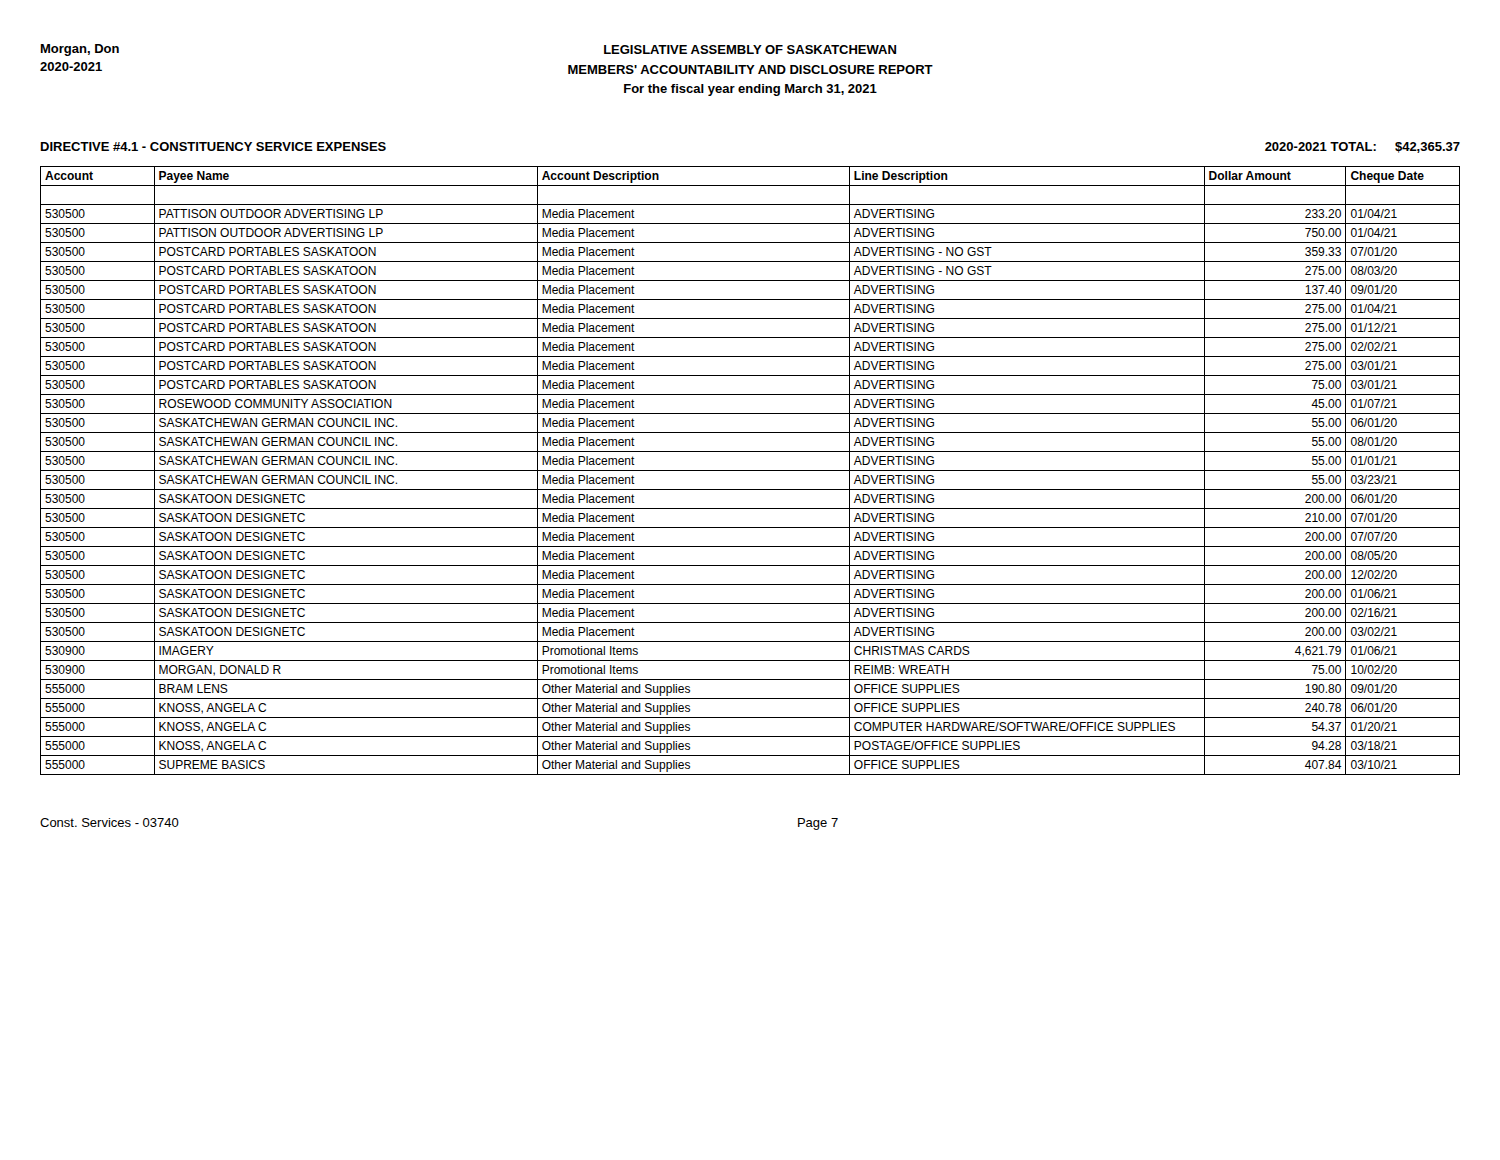Morgan, Don
2020-2021
LEGISLATIVE ASSEMBLY OF SASKATCHEWAN
MEMBERS' ACCOUNTABILITY AND DISCLOSURE REPORT
For the fiscal year ending March 31, 2021
DIRECTIVE #4.1 - CONSTITUENCY SERVICE EXPENSES 2020-2021 TOTAL: $42,365.37
| Account | Payee Name | Account Description | Line Description | Dollar Amount | Cheque Date |
| --- | --- | --- | --- | --- | --- |
| 530500 | PATTISON OUTDOOR ADVERTISING LP | Media Placement | ADVERTISING | 233.20 | 01/04/21 |
| 530500 | PATTISON OUTDOOR ADVERTISING LP | Media Placement | ADVERTISING | 750.00 | 01/04/21 |
| 530500 | POSTCARD PORTABLES SASKATOON | Media Placement | ADVERTISING - NO GST | 359.33 | 07/01/20 |
| 530500 | POSTCARD PORTABLES SASKATOON | Media Placement | ADVERTISING - NO GST | 275.00 | 08/03/20 |
| 530500 | POSTCARD PORTABLES SASKATOON | Media Placement | ADVERTISING | 137.40 | 09/01/20 |
| 530500 | POSTCARD PORTABLES SASKATOON | Media Placement | ADVERTISING | 275.00 | 01/04/21 |
| 530500 | POSTCARD PORTABLES SASKATOON | Media Placement | ADVERTISING | 275.00 | 01/12/21 |
| 530500 | POSTCARD PORTABLES SASKATOON | Media Placement | ADVERTISING | 275.00 | 02/02/21 |
| 530500 | POSTCARD PORTABLES SASKATOON | Media Placement | ADVERTISING | 275.00 | 03/01/21 |
| 530500 | POSTCARD PORTABLES SASKATOON | Media Placement | ADVERTISING | 75.00 | 03/01/21 |
| 530500 | ROSEWOOD COMMUNITY ASSOCIATION | Media Placement | ADVERTISING | 45.00 | 01/07/21 |
| 530500 | SASKATCHEWAN GERMAN COUNCIL INC. | Media Placement | ADVERTISING | 55.00 | 06/01/20 |
| 530500 | SASKATCHEWAN GERMAN COUNCIL INC. | Media Placement | ADVERTISING | 55.00 | 08/01/20 |
| 530500 | SASKATCHEWAN GERMAN COUNCIL INC. | Media Placement | ADVERTISING | 55.00 | 01/01/21 |
| 530500 | SASKATCHEWAN GERMAN COUNCIL INC. | Media Placement | ADVERTISING | 55.00 | 03/23/21 |
| 530500 | SASKATOON DESIGNETC | Media Placement | ADVERTISING | 200.00 | 06/01/20 |
| 530500 | SASKATOON DESIGNETC | Media Placement | ADVERTISING | 210.00 | 07/01/20 |
| 530500 | SASKATOON DESIGNETC | Media Placement | ADVERTISING | 200.00 | 07/07/20 |
| 530500 | SASKATOON DESIGNETC | Media Placement | ADVERTISING | 200.00 | 08/05/20 |
| 530500 | SASKATOON DESIGNETC | Media Placement | ADVERTISING | 200.00 | 12/02/20 |
| 530500 | SASKATOON DESIGNETC | Media Placement | ADVERTISING | 200.00 | 01/06/21 |
| 530500 | SASKATOON DESIGNETC | Media Placement | ADVERTISING | 200.00 | 02/16/21 |
| 530500 | SASKATOON DESIGNETC | Media Placement | ADVERTISING | 200.00 | 03/02/21 |
| 530900 | IMAGERY | Promotional Items | CHRISTMAS CARDS | 4,621.79 | 01/06/21 |
| 530900 | MORGAN, DONALD R | Promotional Items | REIMB: WREATH | 75.00 | 10/02/20 |
| 555000 | BRAM LENS | Other Material and Supplies | OFFICE SUPPLIES | 190.80 | 09/01/20 |
| 555000 | KNOSS, ANGELA C | Other Material and Supplies | OFFICE SUPPLIES | 240.78 | 06/01/20 |
| 555000 | KNOSS, ANGELA C | Other Material and Supplies | COMPUTER HARDWARE/SOFTWARE/OFFICE SUPPLIES | 54.37 | 01/20/21 |
| 555000 | KNOSS, ANGELA C | Other Material and Supplies | POSTAGE/OFFICE SUPPLIES | 94.28 | 03/18/21 |
| 555000 | SUPREME BASICS | Other Material and Supplies | OFFICE SUPPLIES | 407.84 | 03/10/21 |
Const. Services - 03740
Page 7